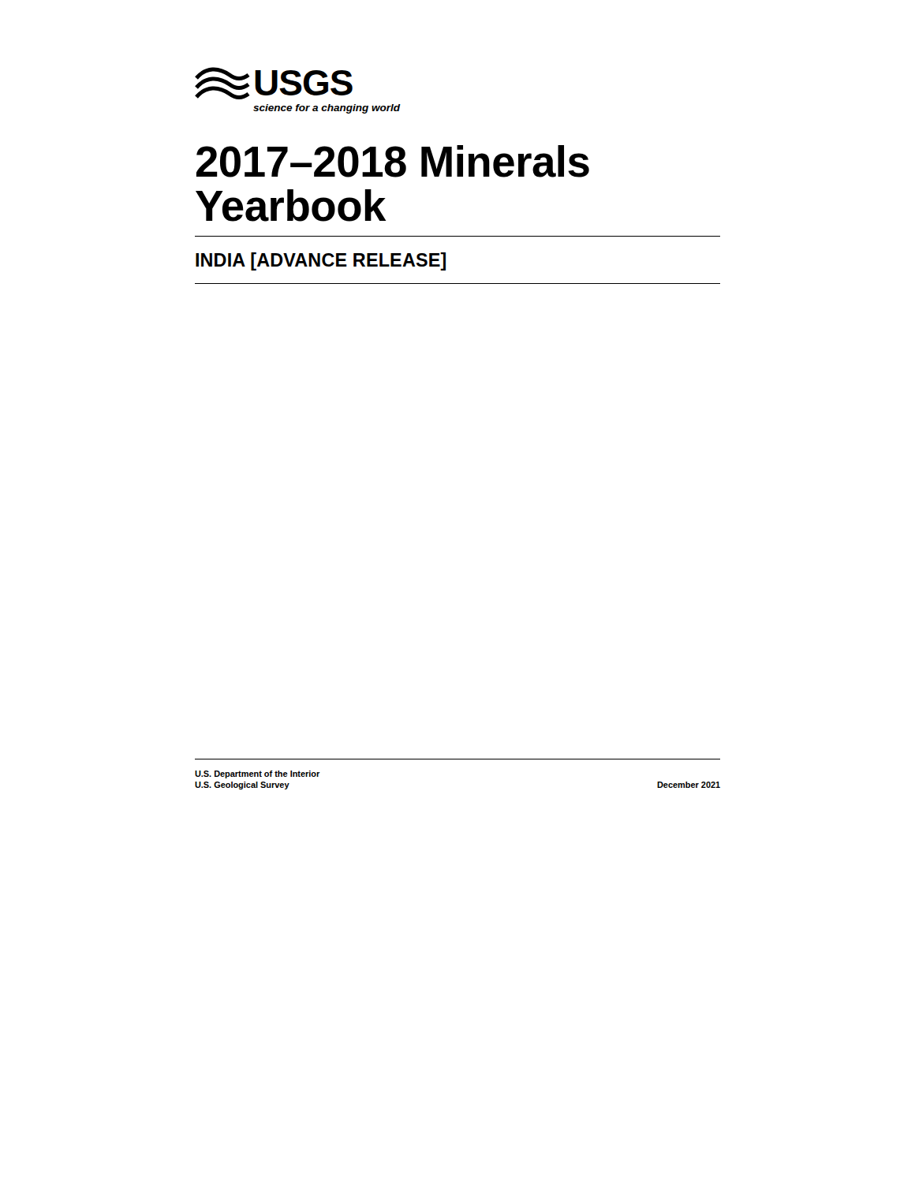USGS science for a changing world
2017–2018 Minerals Yearbook
INDIA [ADVANCE RELEASE]
U.S. Department of the Interior
U.S. Geological Survey
December 2021